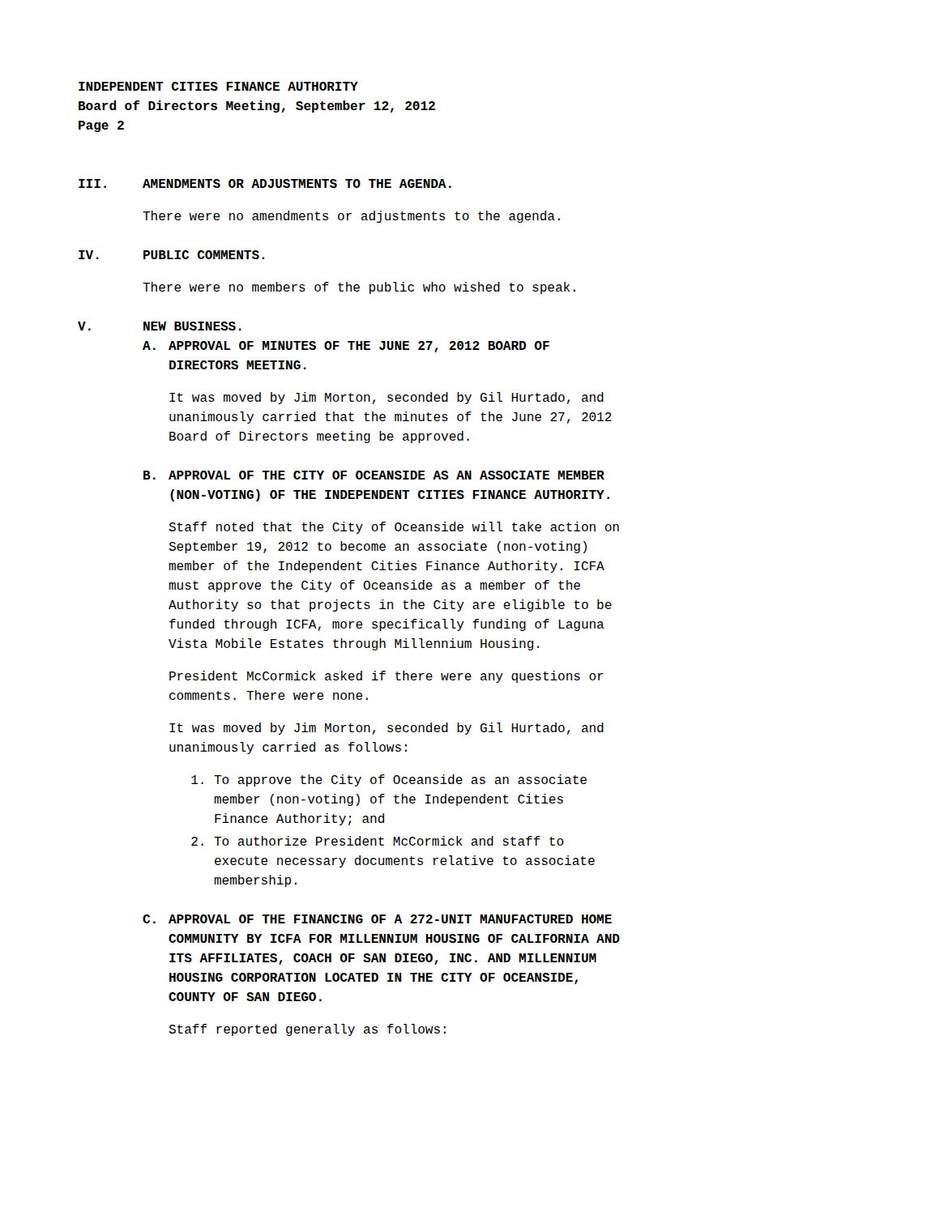INDEPENDENT CITIES FINANCE AUTHORITY
Board of Directors Meeting, September 12, 2012
Page 2
III.
AMENDMENTS OR ADJUSTMENTS TO THE AGENDA.
There were no amendments or adjustments to the agenda.
IV.
PUBLIC COMMENTS.
There were no members of the public who wished to speak.
V.
NEW BUSINESS.
A.
APPROVAL OF MINUTES OF THE JUNE 27, 2012 BOARD OF DIRECTORS MEETING.
It was moved by Jim Morton, seconded by Gil Hurtado, and unanimously carried that the minutes of the June 27, 2012 Board of Directors meeting be approved.
B.
APPROVAL OF THE CITY OF OCEANSIDE AS AN ASSOCIATE MEMBER (NON-VOTING) OF THE INDEPENDENT CITIES FINANCE AUTHORITY.
Staff noted that the City of Oceanside will take action on September 19, 2012 to become an associate (non-voting) member of the Independent Cities Finance Authority. ICFA must approve the City of Oceanside as a member of the Authority so that projects in the City are eligible to be funded through ICFA, more specifically funding of Laguna Vista Mobile Estates through Millennium Housing.
President McCormick asked if there were any questions or comments. There were none.
It was moved by Jim Morton, seconded by Gil Hurtado, and unanimously carried as follows:
To approve the City of Oceanside as an associate member (non-voting) of the Independent Cities Finance Authority; and
To authorize President McCormick and staff to execute necessary documents relative to associate membership.
C.
APPROVAL OF THE FINANCING OF A 272-UNIT MANUFACTURED HOME COMMUNITY BY ICFA FOR MILLENNIUM HOUSING OF CALIFORNIA AND ITS AFFILIATES, COACH OF SAN DIEGO, INC. AND MILLENNIUM HOUSING CORPORATION LOCATED IN THE CITY OF OCEANSIDE, COUNTY OF SAN DIEGO.
Staff reported generally as follows: